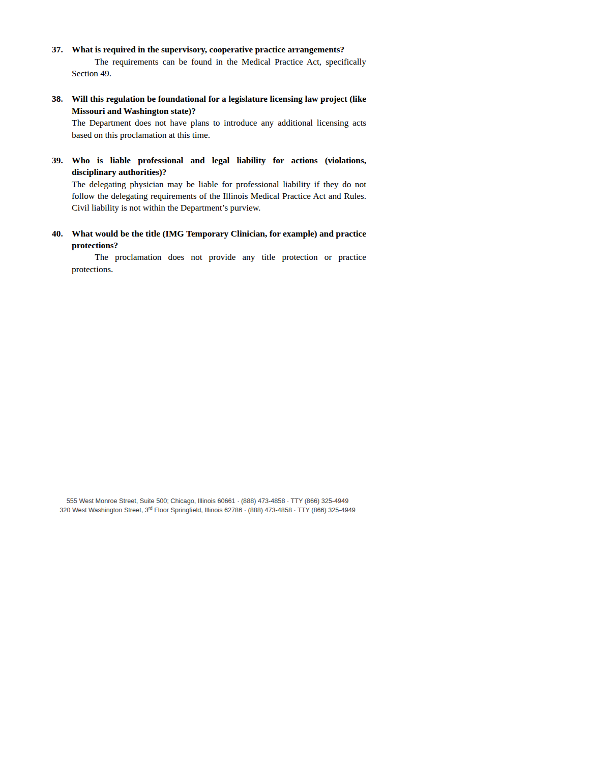What is required in the supervisory, cooperative practice arrangements?
The requirements can be found in the Medical Practice Act, specifically Section 49.
Will this regulation be foundational for a legislature licensing law project (like Missouri and Washington state)?
The Department does not have plans to introduce any additional licensing acts based on this proclamation at this time.
Who is liable professional and legal liability for actions (violations, disciplinary authorities)?
The delegating physician may be liable for professional liability if they do not follow the delegating requirements of the Illinois Medical Practice Act and Rules. Civil liability is not within the Department’s purview.
What would be the title (IMG Temporary Clinician, for example) and practice protections?
The proclamation does not provide any title protection or practice protections.
555 West Monroe Street, Suite 500; Chicago, Illinois 60661 · (888) 473-4858 · TTY (866) 325-4949
320 West Washington Street, 3rd Floor Springfield, Illinois 62786 · (888) 473-4858 · TTY (866) 325-4949